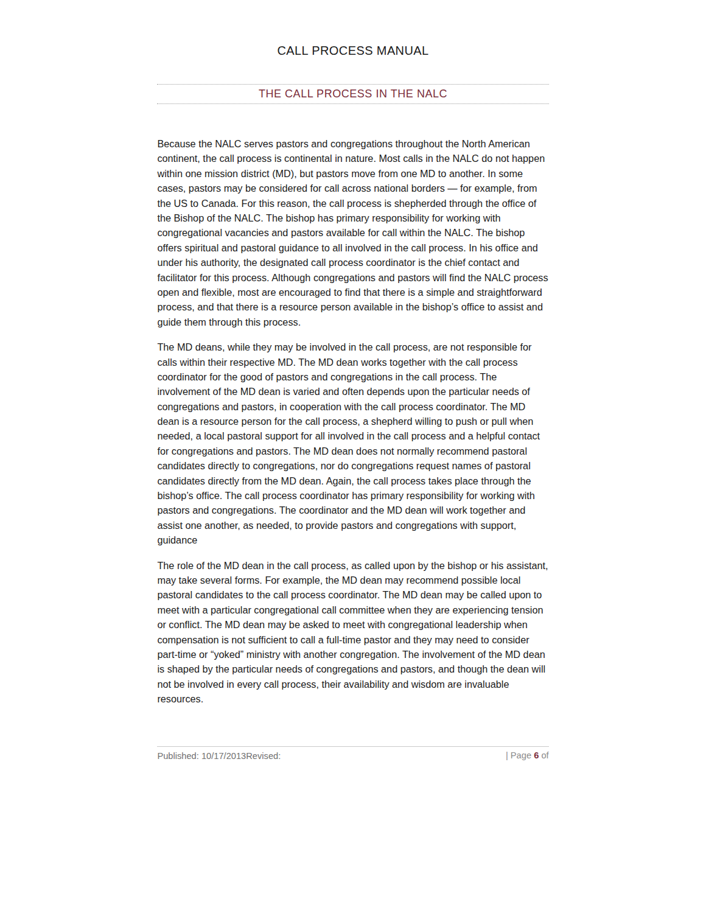CALL PROCESS MANUAL
THE CALL PROCESS IN THE NALC
Because the NALC serves pastors and congregations throughout the North American continent, the call process is continental in nature. Most calls in the NALC do not happen within one mission district (MD), but pastors move from one MD to another. In some cases, pastors may be considered for call across national borders — for example, from the US to Canada. For this reason, the call process is shepherded through the office of the Bishop of the NALC. The bishop has primary responsibility for working with congregational vacancies and pastors available for call within the NALC. The bishop offers spiritual and pastoral guidance to all involved in the call process. In his office and under his authority, the designated call process coordinator is the chief contact and facilitator for this process. Although congregations and pastors will find the NALC process open and flexible, most are encouraged to find that there is a simple and straightforward process, and that there is a resource person available in the bishop’s office to assist and guide them through this process.
The MD deans, while they may be involved in the call process, are not responsible for calls within their respective MD. The MD dean works together with the call process coordinator for the good of pastors and congregations in the call process. The involvement of the MD dean is varied and often depends upon the particular needs of congregations and pastors, in cooperation with the call process coordinator. The MD dean is a resource person for the call process, a shepherd willing to push or pull when needed, a local pastoral support for all involved in the call process and a helpful contact for congregations and pastors. The MD dean does not normally recommend pastoral candidates directly to congregations, nor do congregations request names of pastoral candidates directly from the MD dean. Again, the call process takes place through the bishop’s office. The call process coordinator has primary responsibility for working with pastors and congregations. The coordinator and the MD dean will work together and assist one another, as needed, to provide pastors and congregations with support, guidance
The role of the MD dean in the call process, as called upon by the bishop or his assistant, may take several forms. For example, the MD dean may recommend possible local pastoral candidates to the call process coordinator. The MD dean may be called upon to meet with a particular congregational call committee when they are experiencing tension or conflict. The MD dean may be asked to meet with congregational leadership when compensation is not sufficient to call a full-time pastor and they may need to consider part-time or “yoked” ministry with another congregation. The involvement of the MD dean is shaped by the particular needs of congregations and pastors, and though the dean will not be involved in every call process, their availability and wisdom are invaluable resources.
Published: 10/17/2013Revised:
| Page 6 of